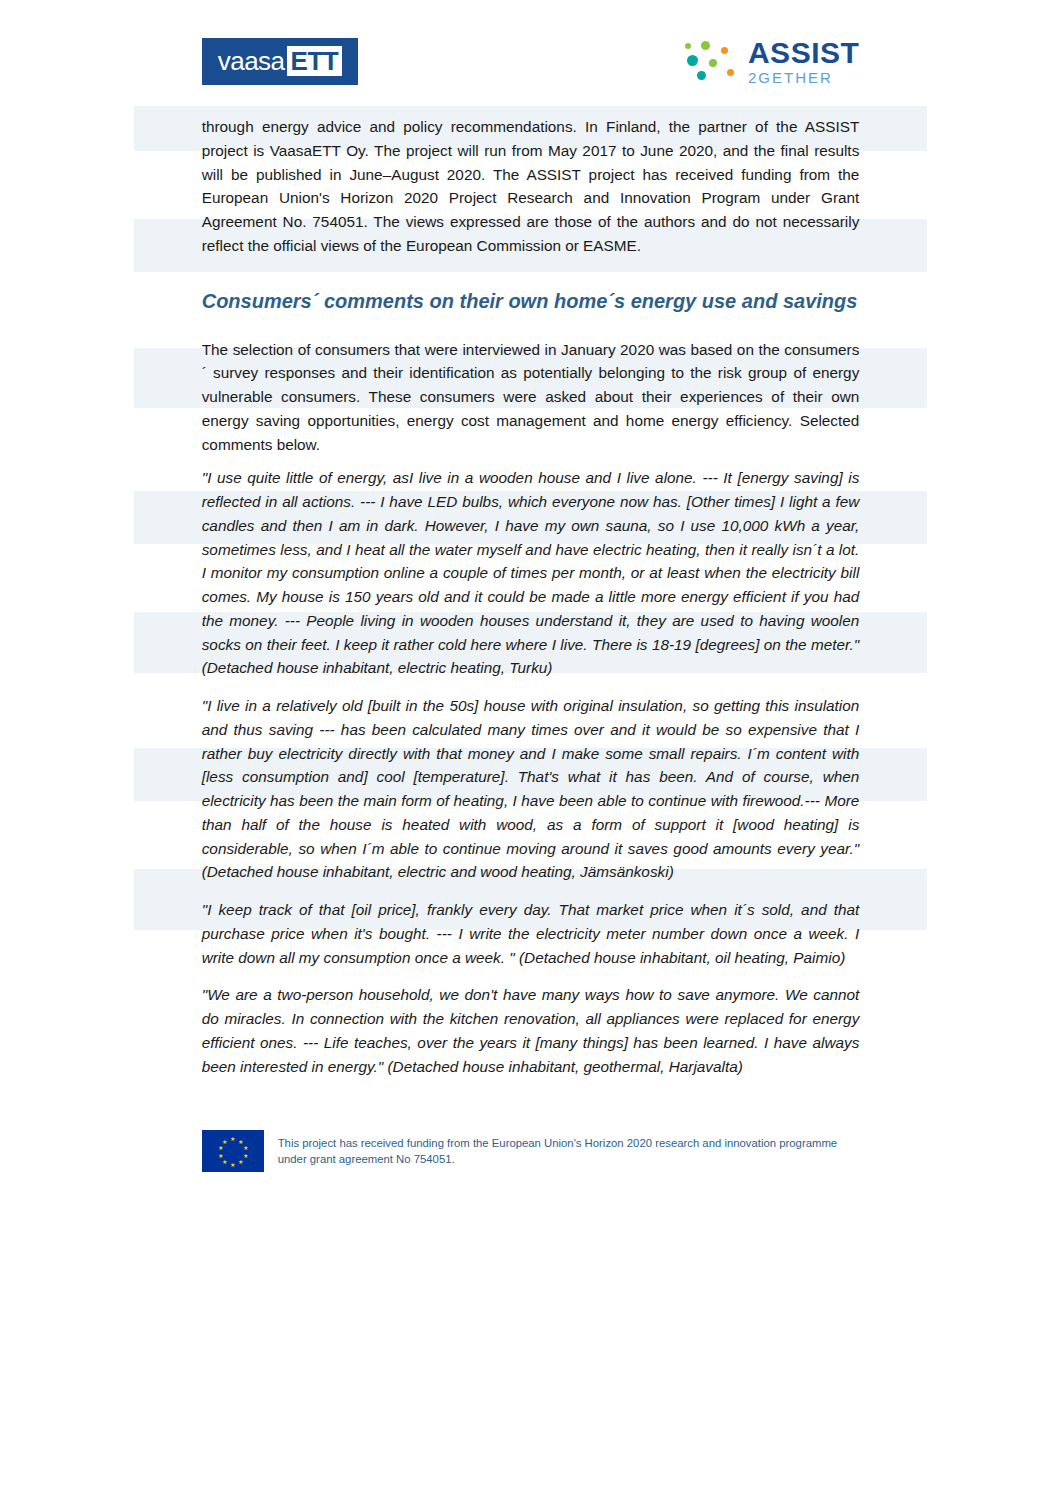vaasa ETT
ASSIST
2GETHER
through energy advice and policy recommendations. In Finland, the partner of the ASSIST project is VaasaETT Oy. The project will run from May 2017 to June 2020, and the final results will be published in June–August 2020. The ASSIST project has received funding from the European Union's Horizon 2020 Project Research and Innovation Program under Grant Agreement No. 754051. The views expressed are those of the authors and do not necessarily reflect the official views of the European Commission or EASME.
Consumers´ comments on their own home´s energy use and savings
The selection of consumers that were interviewed in January 2020 was based on the consumers´ survey responses and their identification as potentially belonging to the risk group of energy vulnerable consumers. These consumers were asked about their experiences of their own energy saving opportunities, energy cost management and home energy efficiency. Selected comments below.
"I use quite little of energy, asI live in a wooden house and I live alone. --- It [energy saving] is reflected in all actions. --- I have LED bulbs, which everyone now has. [Other times] I light a few candles and then I am in dark. However, I have my own sauna, so I use 10,000 kWh a year, sometimes less, and I heat all the water myself and have electric heating, then it really isn´t a lot. I monitor my consumption online a couple of times per month, or at least when the electricity bill comes. My house is 150 years old and it could be made a little more energy efficient if you had the money. --- People living in wooden houses understand it, they are used to having woolen socks on their feet. I keep it rather cold here where I live. There is 18-19 [degrees] on the meter." (Detached house inhabitant, electric heating, Turku)
"I live in a relatively old [built in the 50s] house with original insulation, so getting this insulation and thus saving --- has been calculated many times over and it would be so expensive that I rather buy electricity directly with that money and I make some small repairs. I´m content with [less consumption and] cool [temperature]. That's what it has been. And of course, when electricity has been the main form of heating, I have been able to continue with firewood.--- More than half of the house is heated with wood, as a form of support it [wood heating] is considerable, so when I´m able to continue moving around it saves good amounts every year." (Detached house inhabitant, electric and wood heating, Jämsänkoski)
"I keep track of that [oil price], frankly every day. That market price when it´s sold, and that purchase price when it's bought. --- I write the electricity meter number down once a week. I write down all my consumption once a week. " (Detached house inhabitant, oil heating, Paimio)
"We are a two-person household, we don't have many ways how to save anymore. We cannot do miracles. In connection with the kitchen renovation, all appliances were replaced for energy efficient ones. --- Life teaches, over the years it [many things] has been learned. I have always been interested in energy." (Detached house inhabitant, geothermal, Harjavalta)
★ ★ ★ ★ ★ ★ ★ ★ ★ ★
This project has received funding from the European Union's Horizon 2020 research and innovation programme under grant agreement No 754051.